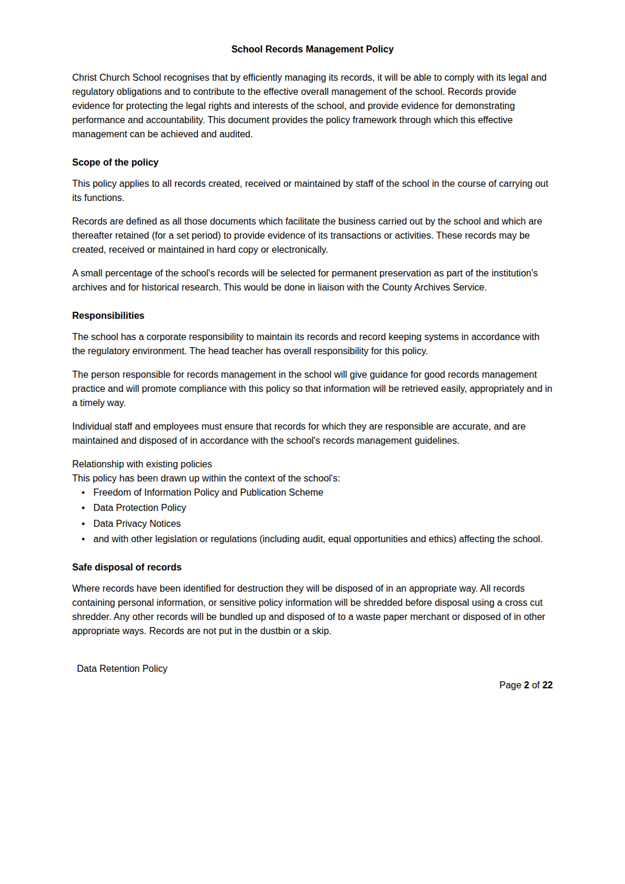School Records Management Policy
Christ Church School recognises that by efficiently managing its records, it will be able to comply with its legal and regulatory obligations and to contribute to the effective overall management of the school. Records provide evidence for protecting the legal rights and interests of the school, and provide evidence for demonstrating performance and accountability. This document provides the policy framework through which this effective management can be achieved and audited.
Scope of the policy
This policy applies to all records created, received or maintained by staff of the school in the course of carrying out its functions.
Records are defined as all those documents which facilitate the business carried out by the school and which are thereafter retained (for a set period) to provide evidence of its transactions or activities. These records may be created, received or maintained in hard copy or electronically.
A small percentage of the school's records will be selected for permanent preservation as part of the institution's archives and for historical research. This would be done in liaison with the County Archives Service.
Responsibilities
The school has a corporate responsibility to maintain its records and record keeping systems in accordance with the regulatory environment. The head teacher has overall responsibility for this policy.
The person responsible for records management in the school will give guidance for good records management practice and will promote compliance with this policy so that information will be retrieved easily, appropriately and in a timely way.
Individual staff and employees must ensure that records for which they are responsible are accurate, and are maintained and disposed of in accordance with the school's records management guidelines.
Relationship with existing policies
This policy has been drawn up within the context of the school's:
Freedom of Information Policy and Publication Scheme
Data Protection Policy
Data Privacy Notices
and with other legislation or regulations (including audit, equal opportunities and ethics) affecting the school.
Safe disposal of records
Where records have been identified for destruction they will be disposed of in an appropriate way. All records containing personal information, or sensitive policy information will be shredded before disposal using a cross cut shredder. Any other records will be bundled up and disposed of to a waste paper merchant or disposed of in other appropriate ways. Records are not put in the dustbin or a skip.
Data Retention Policy
Page 2 of 22